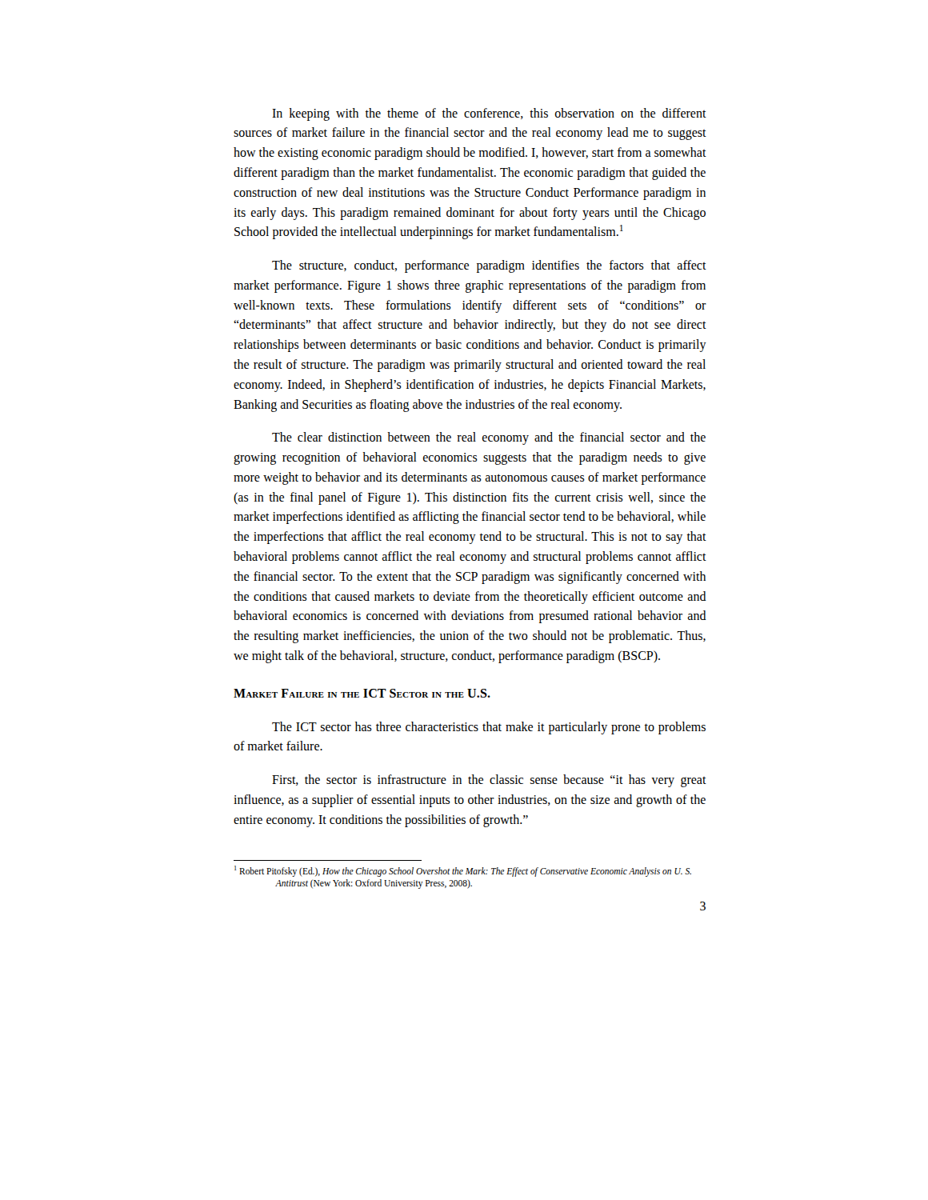In keeping with the theme of the conference, this observation on the different sources of market failure in the financial sector and the real economy lead me to suggest how the existing economic paradigm should be modified. I, however, start from a somewhat different paradigm than the market fundamentalist. The economic paradigm that guided the construction of new deal institutions was the Structure Conduct Performance paradigm in its early days. This paradigm remained dominant for about forty years until the Chicago School provided the intellectual underpinnings for market fundamentalism.1
The structure, conduct, performance paradigm identifies the factors that affect market performance. Figure 1 shows three graphic representations of the paradigm from well-known texts. These formulations identify different sets of “conditions” or “determinants” that affect structure and behavior indirectly, but they do not see direct relationships between determinants or basic conditions and behavior. Conduct is primarily the result of structure. The paradigm was primarily structural and oriented toward the real economy. Indeed, in Shepherd’s identification of industries, he depicts Financial Markets, Banking and Securities as floating above the industries of the real economy.
The clear distinction between the real economy and the financial sector and the growing recognition of behavioral economics suggests that the paradigm needs to give more weight to behavior and its determinants as autonomous causes of market performance (as in the final panel of Figure 1). This distinction fits the current crisis well, since the market imperfections identified as afflicting the financial sector tend to be behavioral, while the imperfections that afflict the real economy tend to be structural. This is not to say that behavioral problems cannot afflict the real economy and structural problems cannot afflict the financial sector. To the extent that the SCP paradigm was significantly concerned with the conditions that caused markets to deviate from the theoretically efficient outcome and behavioral economics is concerned with deviations from presumed rational behavior and the resulting market inefficiencies, the union of the two should not be problematic. Thus, we might talk of the behavioral, structure, conduct, performance paradigm (BSCP).
Market Failure in the ICT Sector in the U.S.
The ICT sector has three characteristics that make it particularly prone to problems of market failure.
First, the sector is infrastructure in the classic sense because “it has very great influence, as a supplier of essential inputs to other industries, on the size and growth of the entire economy. It conditions the possibilities of growth.”
1 Robert Pitofsky (Ed.), How the Chicago School Overshot the Mark: The Effect of Conservative Economic Analysis on U. S. Antitrust (New York: Oxford University Press, 2008).
3